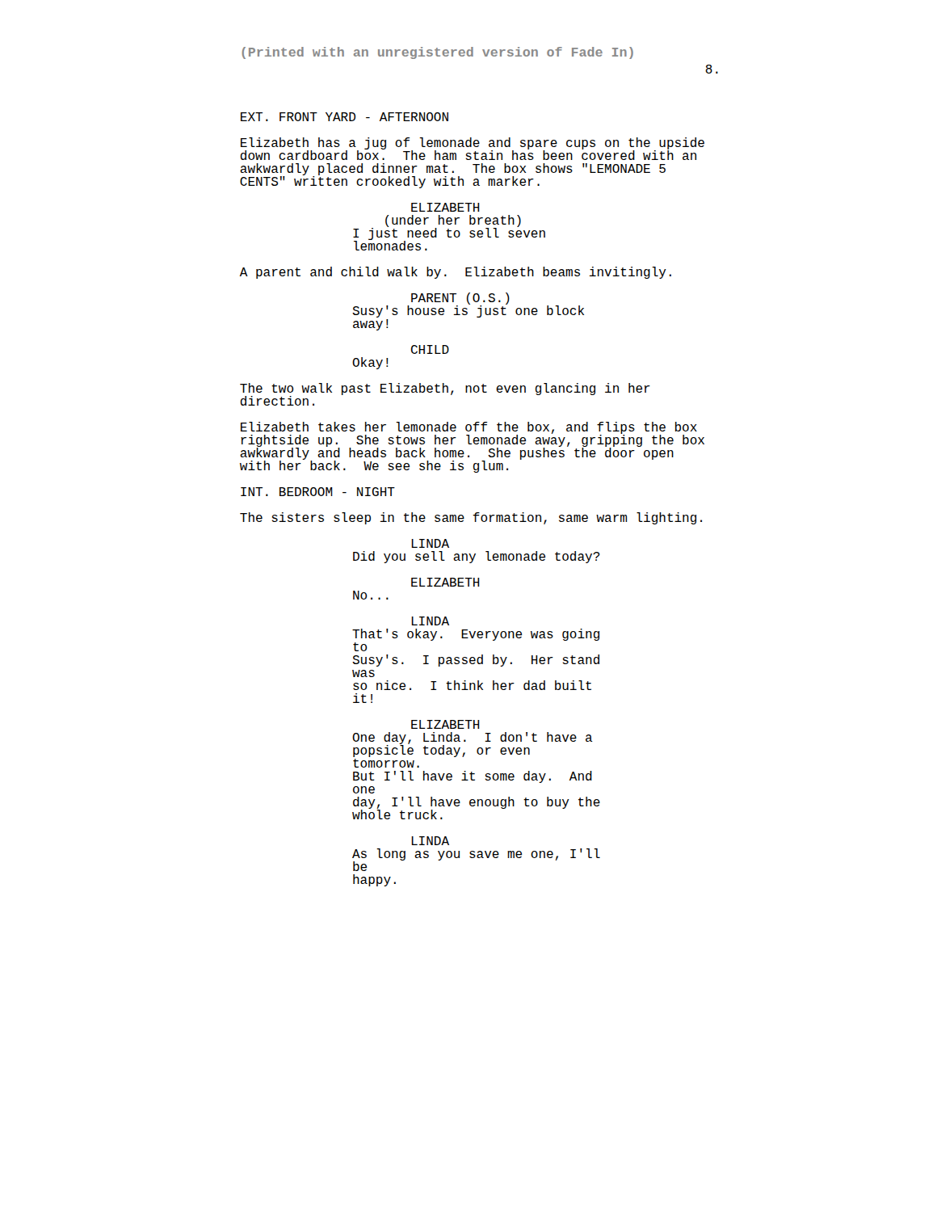(Printed with an unregistered version of Fade In)
8.
EXT. FRONT YARD - AFTERNOON
Elizabeth has a jug of lemonade and spare cups on the upside down cardboard box. The ham stain has been covered with an awkwardly placed dinner mat. The box shows "LEMONADE 5 CENTS" written crookedly with a marker.
ELIZABETH
(under her breath)
I just need to sell seven lemonades.
A parent and child walk by. Elizabeth beams invitingly.
PARENT (O.S.)
Susy's house is just one block away!
CHILD
Okay!
The two walk past Elizabeth, not even glancing in her direction.
Elizabeth takes her lemonade off the box, and flips the box rightside up. She stows her lemonade away, gripping the box awkwardly and heads back home. She pushes the door open with her back. We see she is glum.
INT. BEDROOM - NIGHT
The sisters sleep in the same formation, same warm lighting.
LINDA
Did you sell any lemonade today?
ELIZABETH
No...
LINDA
That's okay. Everyone was going to Susy's. I passed by. Her stand was so nice. I think her dad built it!
ELIZABETH
One day, Linda. I don't have a popsicle today, or even tomorrow. But I'll have it some day. And one day, I'll have enough to buy the whole truck.
LINDA
As long as you save me one, I'll be happy.